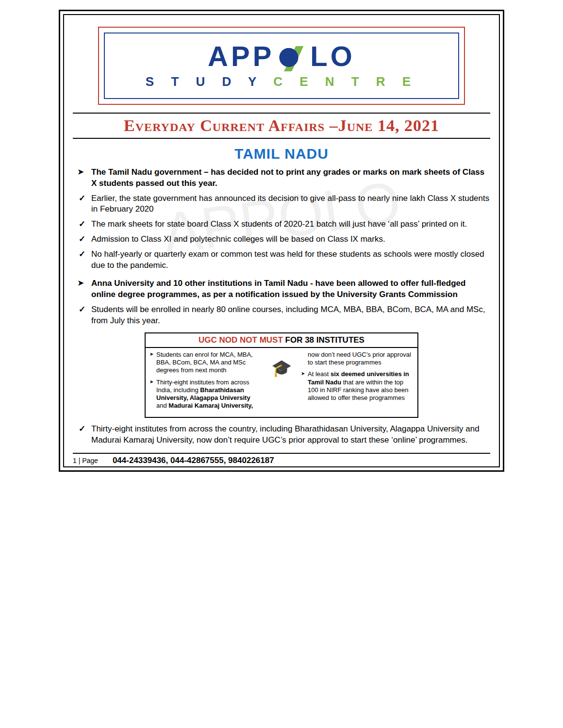APPOLO
APP LO
S T U D Y C E N T R E
Everyday Current Affairs –June 14, 2021
TAMIL NADU
The Tamil Nadu government – has decided not to print any grades or marks on mark sheets of Class X students passed out this year.
Earlier, the state government has announced its decision to give all-pass to nearly nine lakh Class X students in February 2020
The mark sheets for state board Class X students of 2020-21 batch will just have ‘all pass’ printed on it.
Admission to Class XI and polytechnic colleges will be based on Class IX marks.
No half-yearly or quarterly exam or common test was held for these students as schools were mostly closed due to the pandemic.
Anna University and 10 other institutions in Tamil Nadu - have been allowed to offer full-fledged online degree programmes, as per a notification issued by the University Grants Commission
Students will be enrolled in nearly 80 online courses, including MCA, MBA, BBA, BCom, BCA, MA and MSc, from July this year.
UGC NOD NOT MUST FOR 38 INSTITUTES
Students can enrol for MCA, MBA, BBA, BCom, BCA, MA and MSc degrees from next month
Thirty-eight institutes from across India, including Bharathidasan University, Alagappa University and Madurai Kamaraj University,
🎓
now don’t need UGC’s prior approval to start these programmes
At least six deemed universities in Tamil Nadu that are within the top 100 in NIRF ranking have also been allowed to offer these programmes
Thirty-eight institutes from across the country, including Bharathidasan University, Alagappa University and Madurai Kamaraj University, now don’t require UGC’s prior approval to start these ‘online’ programmes.
1 | Page 044-24339436, 044-42867555, 9840226187